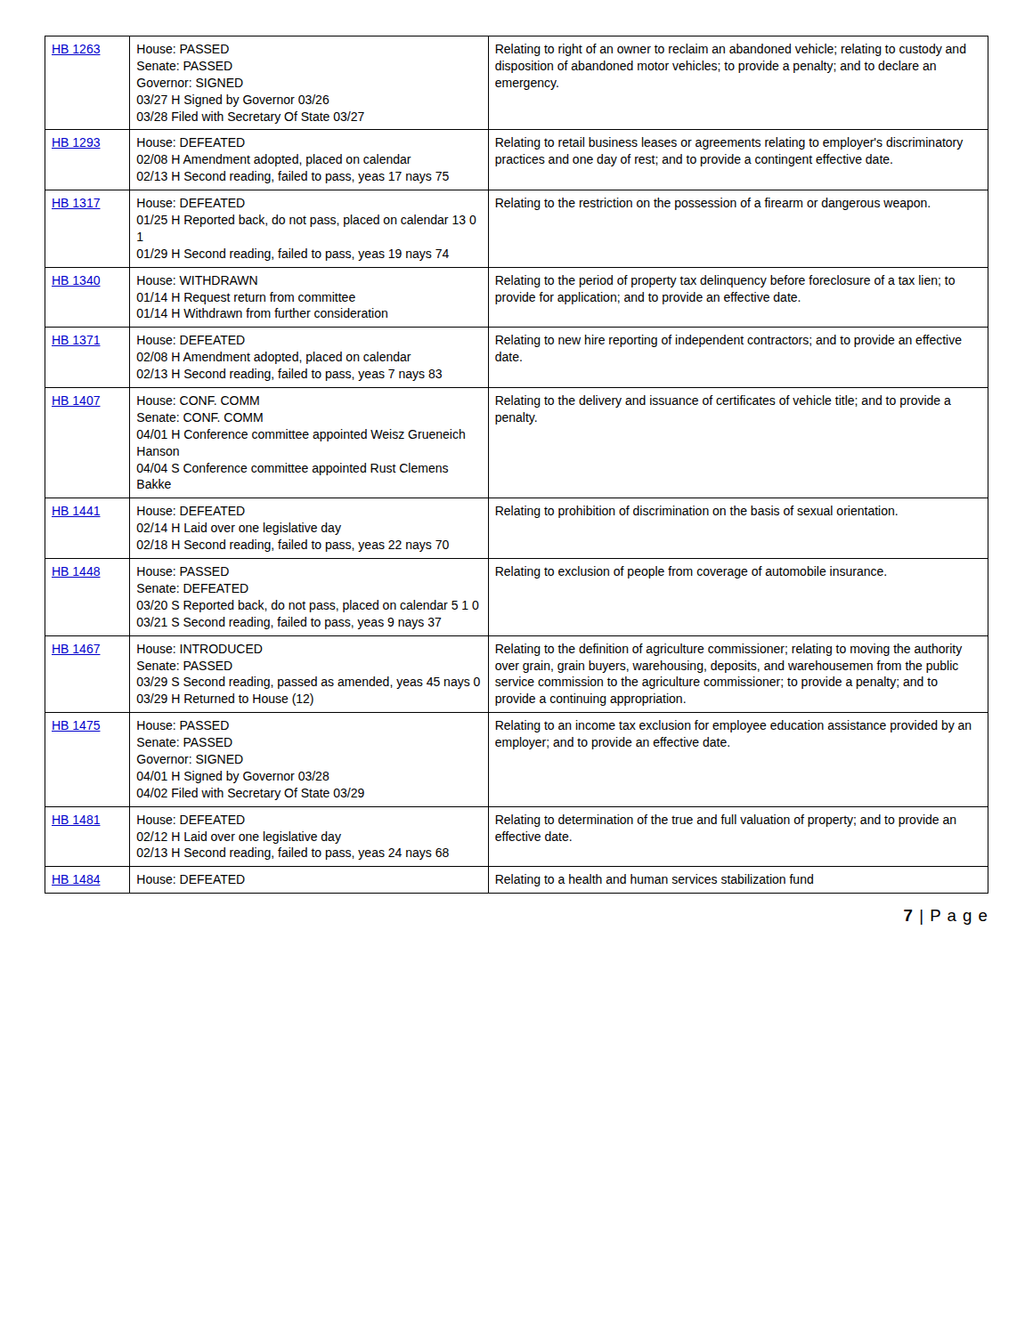| HB 1263 | House: PASSED Senate: PASSED Governor: SIGNED 03/27 H Signed by Governor 03/26 03/28 Filed with Secretary Of State 03/27 | Relating to right of an owner to reclaim an abandoned vehicle; relating to custody and disposition of abandoned motor vehicles; to provide a penalty; and to declare an emergency. |
| HB 1293 | House: DEFEATED 02/08 H Amendment adopted, placed on calendar 02/13 H Second reading, failed to pass, yeas 17 nays 75 | Relating to retail business leases or agreements relating to employer's discriminatory practices and one day of rest; and to provide a contingent effective date. |
| HB 1317 | House: DEFEATED 01/25 H Reported back, do not pass, placed on calendar 13 0 1 01/29 H Second reading, failed to pass, yeas 19 nays 74 | Relating to the restriction on the possession of a firearm or dangerous weapon. |
| HB 1340 | House: WITHDRAWN 01/14 H Request return from committee 01/14 H Withdrawn from further consideration | Relating to the period of property tax delinquency before foreclosure of a tax lien; to provide for application; and to provide an effective date. |
| HB 1371 | House: DEFEATED 02/08 H Amendment adopted, placed on calendar 02/13 H Second reading, failed to pass, yeas 7 nays 83 | Relating to new hire reporting of independent contractors; and to provide an effective date. |
| HB 1407 | House: CONF. COMM Senate: CONF. COMM 04/01 H Conference committee appointed Weisz Grueneich Hanson 04/04 S Conference committee appointed Rust Clemens Bakke | Relating to the delivery and issuance of certificates of vehicle title; and to provide a penalty. |
| HB 1441 | House: DEFEATED 02/14 H Laid over one legislative day 02/18 H Second reading, failed to pass, yeas 22 nays 70 | Relating to prohibition of discrimination on the basis of sexual orientation. |
| HB 1448 | House: PASSED Senate: DEFEATED 03/20 S Reported back, do not pass, placed on calendar 5 1 0 03/21 S Second reading, failed to pass, yeas 9 nays 37 | Relating to exclusion of people from coverage of automobile insurance. |
| HB 1467 | House: INTRODUCED Senate: PASSED 03/29 S Second reading, passed as amended, yeas 45 nays 0 03/29 H Returned to House (12) | Relating to the definition of agriculture commissioner; relating to moving the authority over grain, grain buyers, warehousing, deposits, and warehousemen from the public service commission to the agriculture commissioner; to provide a penalty; and to provide a continuing appropriation. |
| HB 1475 | House: PASSED Senate: PASSED Governor: SIGNED 04/01 H Signed by Governor 03/28 04/02 Filed with Secretary Of State 03/29 | Relating to an income tax exclusion for employee education assistance provided by an employer; and to provide an effective date. |
| HB 1481 | House: DEFEATED 02/12 H Laid over one legislative day 02/13 H Second reading, failed to pass, yeas 24 nays 68 | Relating to determination of the true and full valuation of property; and to provide an effective date. |
| HB 1484 | House: DEFEATED | Relating to a health and human services stabilization fund |
7 | P a g e